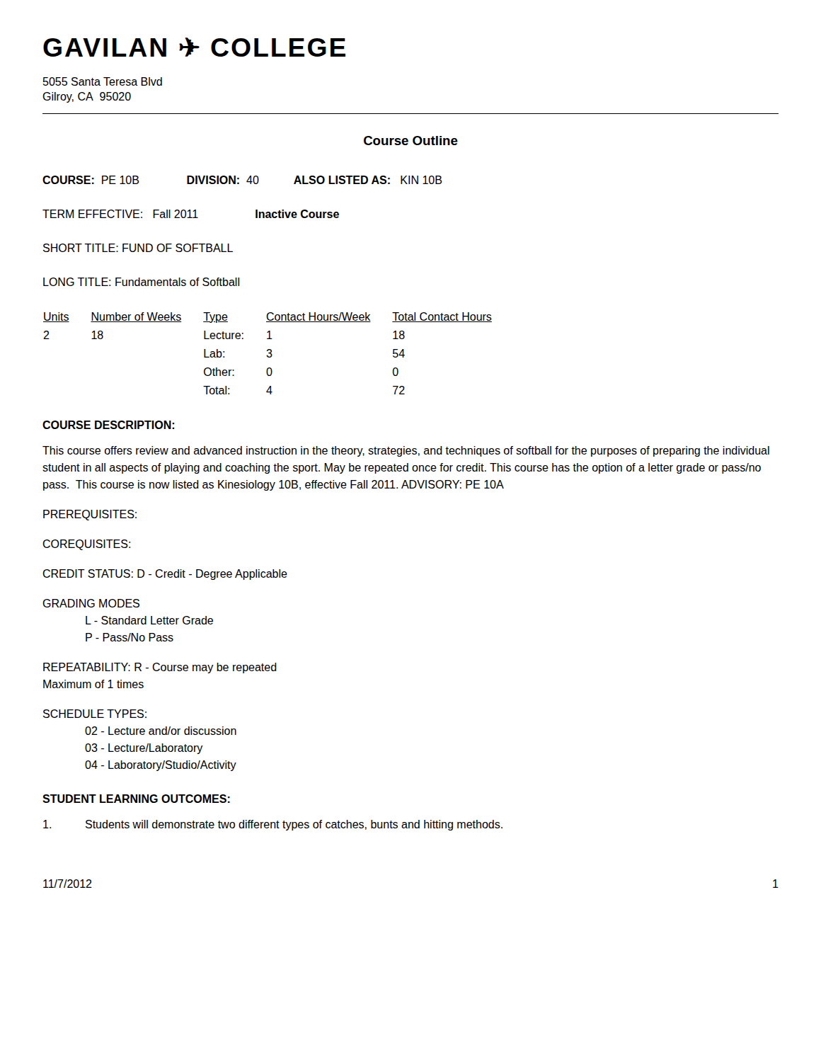GAVILAN ✈ COLLEGE
5055 Santa Teresa Blvd
Gilroy, CA 95020
Course Outline
COURSE: PE 10B DIVISION: 40 ALSO LISTED AS: KIN 10B
TERM EFFECTIVE: Fall 2011Inactive Course
SHORT TITLE: FUND OF SOFTBALL
LONG TITLE: Fundamentals of Softball
| Units | Number of Weeks | Type | Contact Hours/Week | Total Contact Hours |
| --- | --- | --- | --- | --- |
| 2 | 18 | Lecture: | 1 | 18 |
| | | Lab: | 3 | 54 |
| | | Other: | 0 | 0 |
| | | Total: | 4 | 72 |
COURSE DESCRIPTION:
This course offers review and advanced instruction in the theory, strategies, and techniques of softball for the purposes of preparing the individual student in all aspects of playing and coaching the sport. May be repeated once for credit. This course has the option of a letter grade or pass/no pass. This course is now listed as Kinesiology 10B, effective Fall 2011. ADVISORY: PE 10A
PREREQUISITES:
COREQUISITES:
CREDIT STATUS: D - Credit - Degree Applicable
GRADING MODES
L - Standard Letter Grade
P - Pass/No Pass
REPEATABILITY: R - Course may be repeated
Maximum of 1 times
SCHEDULE TYPES:
02 - Lecture and/or discussion
03 - Lecture/Laboratory
04 - Laboratory/Studio/Activity
STUDENT LEARNING OUTCOMES:
1. Students will demonstrate two different types of catches, bunts and hitting methods.
11/7/2012 1